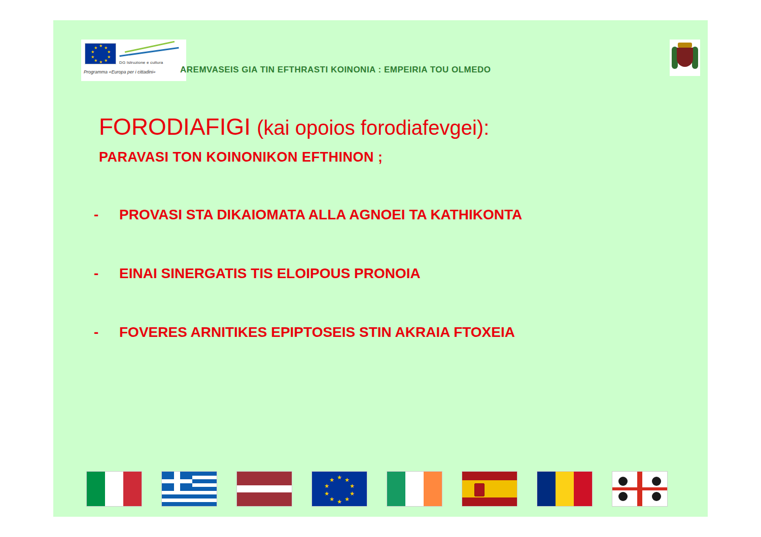★ ★ ★ ★ ★ ★ ★ ★ ★ ★
DG Istruzione e cultura
Programma «Europa per i cittadini»
AREMVASEIS GIA TIN EFTHRASTI KOINONIA : EMPEIRIA TOU OLMEDO
FORODIAFIGI (kai opoios forodiafevgei):
PARAVASI TON KOINONIKON EFTHINON ;
PROVASI STA DIKAIOMATA ALLA AGNOEI TA KATHIKONTA
EINAI SINERGATIS TIS ELOIPOUS PRONOIA
FOVERES ARNITIKES EPIPTOSEIS STIN AKRAIA FTOXEIA
★ ★ ★ ★ ★ ★ ★ ★ ★ ★